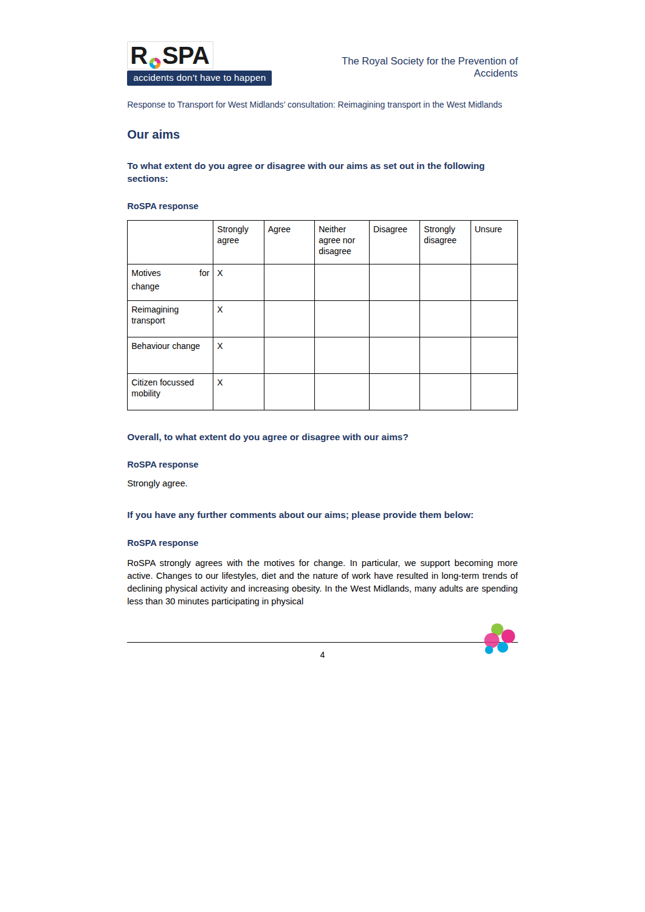R SPA
accidents don’t have to happen
The Royal Society for the Prevention of Accidents
Response to Transport for West Midlands’ consultation: Reimagining transport in the West Midlands
Our aims
To what extent do you agree or disagree with our aims as set out in the following sections:
RoSPA response
| | Strongly agree | Agree | Neither agree nor disagree | Disagree | Strongly disagree | Unsure |
| --- | --- | --- | --- | --- | --- | --- |
| Motives for change | X | | | | | |
| Reimagining transport | X | | | | | |
| Behaviour change | X | | | | | |
| Citizen focussed mobility | X | | | | | |
Overall, to what extent do you agree or disagree with our aims?
RoSPA response
Strongly agree.
If you have any further comments about our aims; please provide them below:
RoSPA response
RoSPA strongly agrees with the motives for change. In particular, we support becoming more active. Changes to our lifestyles, diet and the nature of work have resulted in long-term trends of declining physical activity and increasing obesity. In the West Midlands, many adults are spending less than 30 minutes participating in physical
4